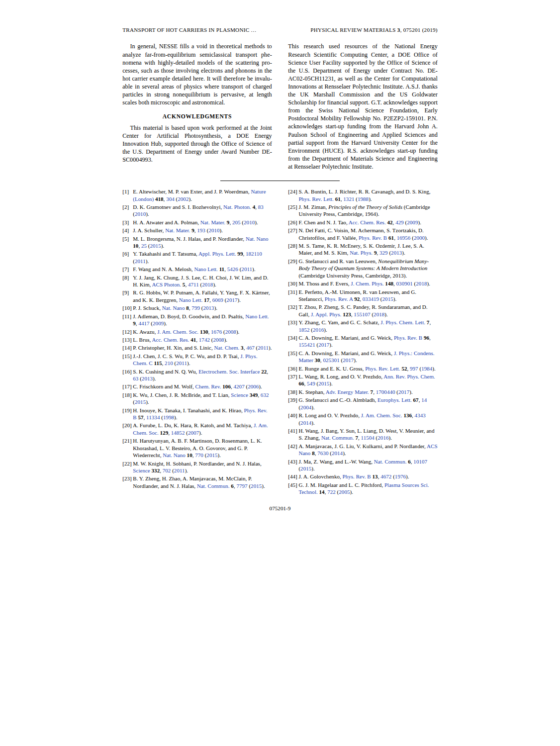Transport of hot carriers in plasmonic …
Physical Review Materials 3, 075201 (2019)
In general, NESSE fills a void in theoretical methods to analyze far-from-equilibrium semiclassical transport phenomena with highly-detailed models of the scattering processes, such as those involving electrons and phonons in the hot carrier example detailed here. It will therefore be invaluable in several areas of physics where transport of charged particles in strong nonequilibrium is pervasive, at length scales both microscopic and astronomical.
Acknowledgments
This material is based upon work performed at the Joint Center for Artificial Photosynthesis, a DOE Energy Innovation Hub, supported through the Office of Science of the U.S. Department of Energy under Award Number DE-SC0004993.
This research used resources of the National Energy Research Scientific Computing Center, a DOE Office of Science User Facility supported by the Office of Science of the U.S. Department of Energy under Contract No. DE-AC02-05CH11231, as well as the Center for Computational Innovations at Rensselaer Polytechnic Institute. A.S.J. thanks the UK Marshall Commission and the US Goldwater Scholarship for financial support. G.T. acknowledges support from the Swiss National Science Foundation, Early Postdoctoral Mobility Fellowship No. P2EZP2-159101. P.N. acknowledges start-up funding from the Harvard John A. Paulson School of Engineering and Applied Sciences and partial support from the Harvard University Center for the Environment (HUCE). R.S. acknowledges start-up funding from the Department of Materials Science and Engineering at Rensselaer Polytechnic Institute.
[1] E. Altewischer, M. P. van Exter, and J. P. Woerdman, Nature (London) 418, 304 (2002).
[2] D. K. Gramotnev and S. I. Bozhevolnyi, Nat. Photon. 4, 83 (2010).
[3] H. A. Atwater and A. Polman, Nat. Mater. 9, 205 (2010).
[4] J. A. Schuller, Nat. Mater. 9, 193 (2010).
[5] M. L. Brongersma, N. J. Halas, and P. Nordlander, Nat. Nano 10, 25 (2015).
[6] Y. Takahashi and T. Tatsuma, Appl. Phys. Lett. 99, 182110 (2011).
[7] F. Wang and N. A. Melosh, Nano Lett. 11, 5426 (2011).
[8] Y. J. Jang, K. Chung, J. S. Lee, C. H. Choi, J. W. Lim, and D. H. Kim, ACS Photon. 5, 4711 (2018).
[9] R. G. Hobbs, W. P. Putnam, A. Fallahi, Y. Yang, F. X. Kärtner, and K. K. Berggren, Nano Lett. 17, 6069 (2017).
[10] P. J. Schuck, Nat. Nano 8, 799 (2013).
[11] J. Adleman, D. Boyd, D. Goodwin, and D. Psaltis, Nano Lett. 9, 4417 (2009).
[12] K. Awazu, J. Am. Chem. Soc. 130, 1676 (2008).
[13] L. Brus, Acc. Chem. Res. 41, 1742 (2008).
[14] P. Christopher, H. Xin, and S. Linic, Nat. Chem. 3, 467 (2011).
[15] J.-J. Chen, J. C. S. Wu, P. C. Wu, and D. P. Tsai, J. Phys. Chem. C 115, 210 (2011).
[16] S. K. Cushing and N. Q. Wu, Electrochem. Soc. Interface 22, 63 (2013).
[17] C. Frischkorn and M. Wolf, Chem. Rev. 106, 4207 (2006).
[18] K. Wu, J. Chen, J. R. McBride, and T. Lian, Science 349, 632 (2015).
[19] H. Inouye, K. Tanaka, I. Tanahashi, and K. Hirao, Phys. Rev. B 57, 11334 (1998).
[20] A. Furube, L. Du, K. Hara, R. Katoh, and M. Tachiya, J. Am. Chem. Soc. 129, 14852 (2007).
[21] H. Harutyunyan, A. B. F. Martinson, D. Rosenmann, L. K. Khorashad, L. V. Besteiro, A. O. Govorov, and G. P. Wiederrecht, Nat. Nano 10, 770 (2015).
[22] M. W. Knight, H. Sobhani, P. Nordlander, and N. J. Halas, Science 332, 702 (2011).
[23] B. Y. Zheng, H. Zhao, A. Manjavacas, M. McClain, P. Nordlander, and N. J. Halas, Nat. Commun. 6, 7797 (2015).
[24] S. A. Buntin, L. J. Richter, R. R. Cavanagh, and D. S. King, Phys. Rev. Lett. 61, 1321 (1988).
[25] J. M. Ziman, Principles of the Theory of Solids (Cambridge University Press, Cambridge, 1964).
[26] F. Chen and N. J. Tao, Acc. Chem. Res. 42, 429 (2009).
[27] N. Del Fatti, C. Voisin, M. Achermann, S. Tzortzakis, D. Christofilos, and F. Vallée, Phys. Rev. B 61, 16956 (2000).
[28] M. S. Tame, K. R. McEnery, S. K. Ozdemir, J. Lee, S. A. Maier, and M. S. Kim, Nat. Phys. 9, 329 (2013).
[29] G. Stefanucci and R. van Leeuwen, Nonequilibrium Many-Body Theory of Quantum Systems: A Modern Introduction (Cambridge University Press, Cambridge, 2013).
[30] M. Thoss and F. Evers, J. Chem. Phys. 148, 030901 (2018).
[31] E. Perfetto, A.-M. Uimonen, R. van Leeuwen, and G. Stefanucci, Phys. Rev. A 92, 033419 (2015).
[32] T. Zhou, P. Zheng, S. C. Pandey, R. Sundararaman, and D. Gall, J. Appl. Phys. 123, 155107 (2018).
[33] Y. Zhang, C. Yam, and G. C. Schatz, J. Phys. Chem. Lett. 7, 1852 (2016).
[34] C. A. Downing, E. Mariani, and G. Weick, Phys. Rev. B 96, 155421 (2017).
[35] C. A. Downing, E. Mariani, and G. Weick, J. Phys.: Condens. Matter 30, 025301 (2017).
[36] E. Runge and E. K. U. Gross, Phys. Rev. Lett. 52, 997 (1984).
[37] L. Wang, R. Long, and O. V. Prezhdo, Ann. Rev. Phys. Chem. 66, 549 (2015).
[38] K. Stephan, Adv. Energy Mater. 7, 1700440 (2017).
[39] G. Stefanucci and C.-O. Almbladh, Europhys. Lett. 67, 14 (2004).
[40] R. Long and O. V. Prezhdo, J. Am. Chem. Soc. 136, 4343 (2014).
[41] H. Wang, J. Bang, Y. Sun, L. Liang, D. West, V. Meunier, and S. Zhang, Nat. Commun. 7, 11504 (2016).
[42] A. Manjavacas, J. G. Liu, V. Kulkarni, and P. Nordlander, ACS Nano 8, 7630 (2014).
[43] J. Ma, Z. Wang, and L.-W. Wang, Nat. Commun. 6, 10107 (2015).
[44] J. A. Golovchenko, Phys. Rev. B 13, 4672 (1976).
[45] G. J. M. Hagelaar and L. C. Pitchford, Plasma Sources Sci. Technol. 14, 722 (2005).
075201-9